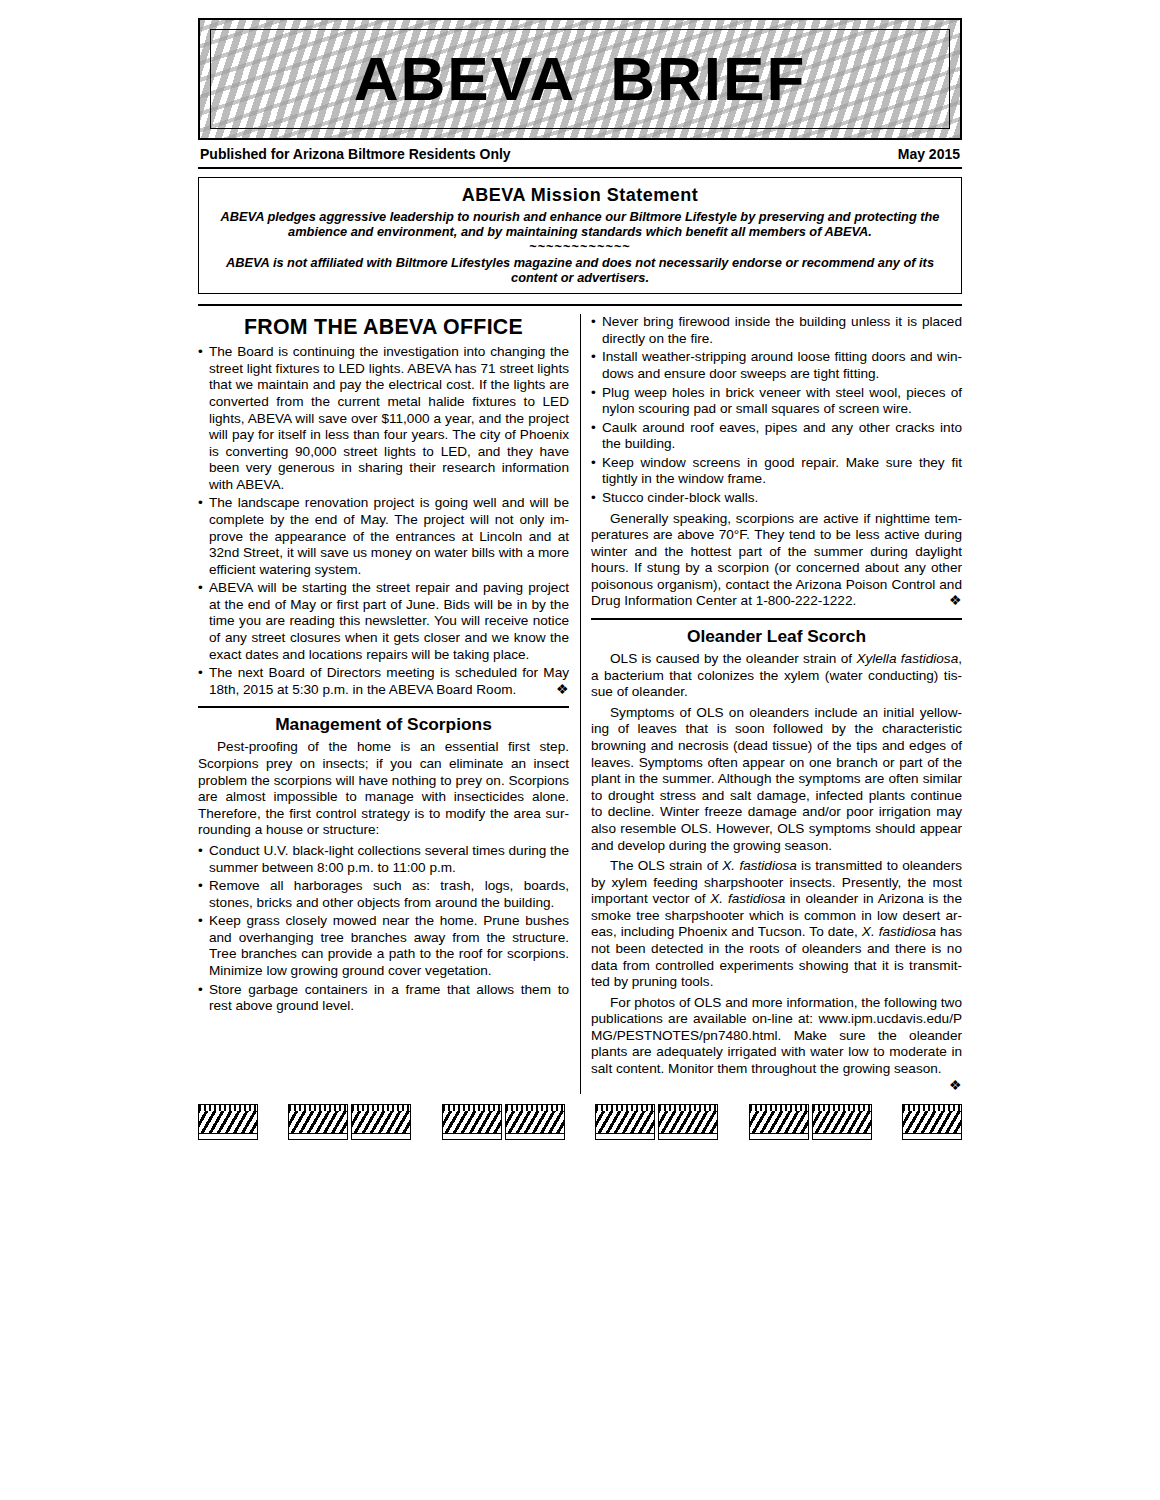ABEVA BRIEF
Published for Arizona Biltmore Residents Only May 2015
ABEVA Mission Statement
ABEVA pledges aggressive leadership to nourish and enhance our Biltmore Lifestyle by preserving and protecting the ambience and environment, and by maintaining standards which benefit all members of ABEVA.
~~~~~~~~~~~~
ABEVA is not affiliated with Biltmore Lifestyles magazine and does not necessarily endorse or recommend any of its content or advertisers.
FROM THE ABEVA OFFICE
The Board is continuing the investigation into changing the street light fixtures to LED lights. ABEVA has 71 street lights that we maintain and pay the electrical cost. If the lights are converted from the current metal halide fixtures to LED lights, ABEVA will save over $11,000 a year, and the project will pay for itself in less than four years. The city of Phoenix is converting 90,000 street lights to LED, and they have been very generous in sharing their research information with ABEVA.
The landscape renovation project is going well and will be complete by the end of May. The project will not only improve the appearance of the entrances at Lincoln and at 32nd Street, it will save us money on water bills with a more efficient watering system.
ABEVA will be starting the street repair and paving project at the end of May or first part of June. Bids will be in by the time you are reading this newsletter. You will receive notice of any street closures when it gets closer and we know the exact dates and locations repairs will be taking place.
The next Board of Directors meeting is scheduled for May 18th, 2015 at 5:30 p.m. in the ABEVA Board Room.
Management of Scorpions
Pest-proofing of the home is an essential first step. Scorpions prey on insects; if you can eliminate an insect problem the scorpions will have nothing to prey on. Scorpions are almost impossible to manage with insecticides alone. Therefore, the first control strategy is to modify the area surrounding a house or structure:
Conduct U.V. black-light collections several times during the summer between 8:00 p.m. to 11:00 p.m.
Remove all harborages such as: trash, logs, boards, stones, bricks and other objects from around the building.
Keep grass closely mowed near the home. Prune bushes and overhanging tree branches away from the structure. Tree branches can provide a path to the roof for scorpions. Minimize low growing ground cover vegetation.
Store garbage containers in a frame that allows them to rest above ground level.
Never bring firewood inside the building unless it is placed directly on the fire.
Install weather-stripping around loose fitting doors and windows and ensure door sweeps are tight fitting.
Plug weep holes in brick veneer with steel wool, pieces of nylon scouring pad or small squares of screen wire.
Caulk around roof eaves, pipes and any other cracks into the building.
Keep window screens in good repair. Make sure they fit tightly in the window frame.
Stucco cinder-block walls.
Generally speaking, scorpions are active if nighttime temperatures are above 70°F. They tend to be less active during winter and the hottest part of the summer during daylight hours. If stung by a scorpion (or concerned about any other poisonous organism), contact the Arizona Poison Control and Drug Information Center at 1-800-222-1222.
Oleander Leaf Scorch
OLS is caused by the oleander strain of Xylella fastidiosa, a bacterium that colonizes the xylem (water conducting) tissue of oleander.
Symptoms of OLS on oleanders include an initial yellowing of leaves that is soon followed by the characteristic browning and necrosis (dead tissue) of the tips and edges of leaves. Symptoms often appear on one branch or part of the plant in the summer. Although the symptoms are often similar to drought stress and salt damage, infected plants continue to decline. Winter freeze damage and/or poor irrigation may also resemble OLS. However, OLS symptoms should appear and develop during the growing season.
The OLS strain of X. fastidiosa is transmitted to oleanders by xylem feeding sharpshooter insects. Presently, the most important vector of X. fastidiosa in oleander in Arizona is the smoke tree sharpshooter which is common in low desert areas, including Phoenix and Tucson. To date, X. fastidiosa has not been detected in the roots of oleanders and there is no data from controlled experiments showing that it is transmitted by pruning tools.
For photos of OLS and more information, the following two publications are available on-line at: www.ipm.ucdavis.edu/PMG/PESTNOTES/pn7480.html. Make sure the oleander plants are adequately irrigated with water low to moderate in salt content. Monitor them throughout the growing season.